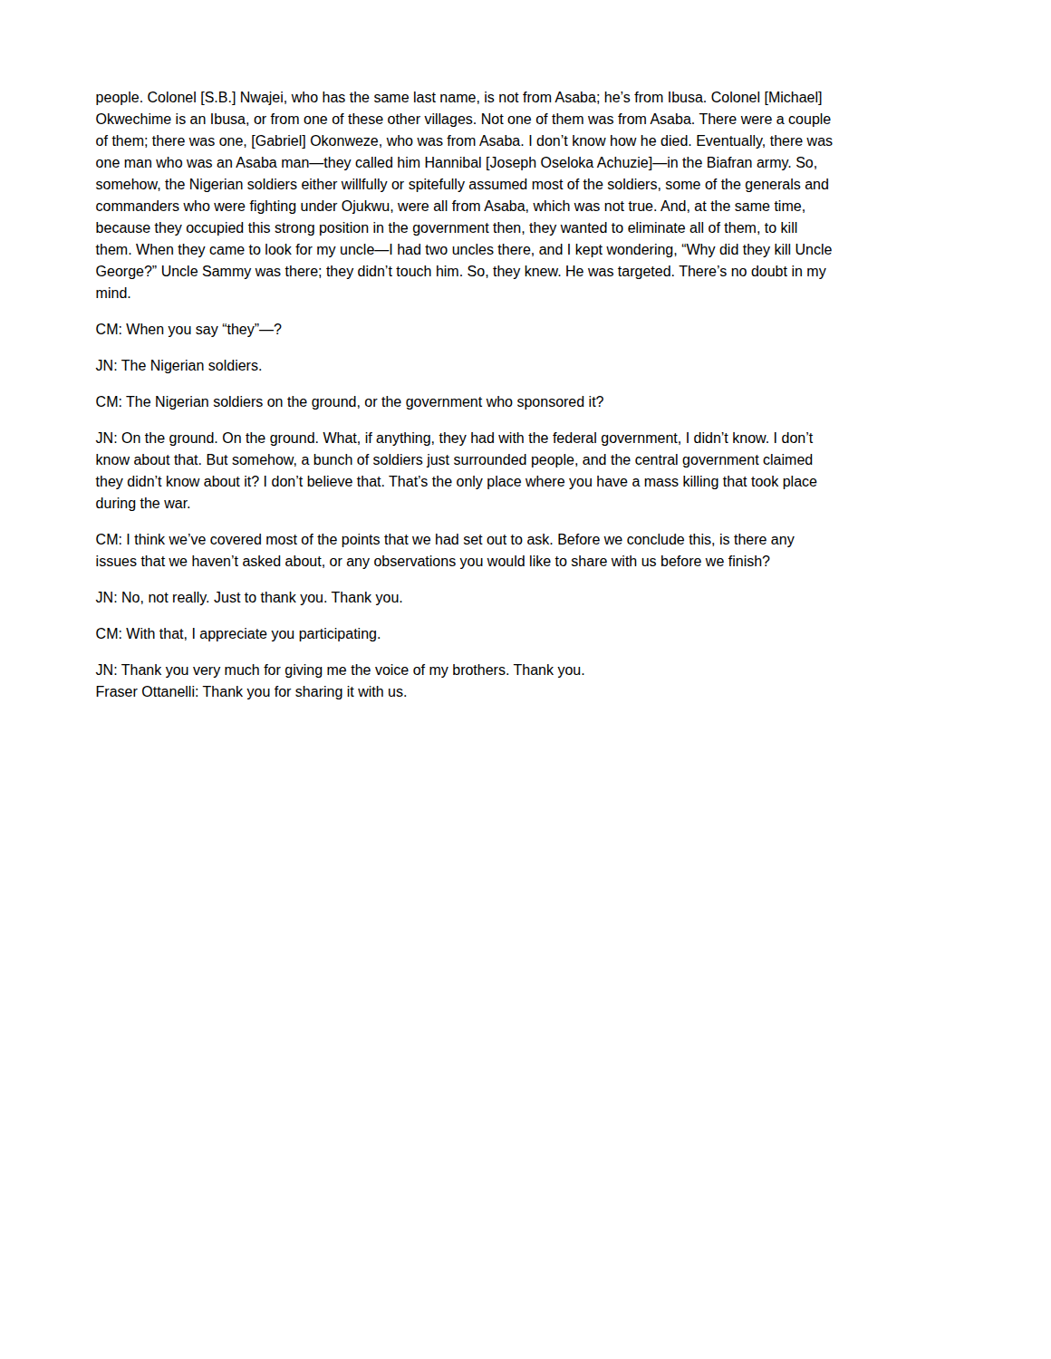people. Colonel [S.B.] Nwajei, who has the same last name, is not from Asaba; he’s from Ibusa. Colonel [Michael] Okwechime is an Ibusa, or from one of these other villages. Not one of them was from Asaba. There were a couple of them; there was one, [Gabriel] Okonweze, who was from Asaba. I don’t know how he died. Eventually, there was one man who was an Asaba man—they called him Hannibal [Joseph Oseloka Achuzie]—in the Biafran army. So, somehow, the Nigerian soldiers either willfully or spitefully assumed most of the soldiers, some of the generals and commanders who were fighting under Ojukwu, were all from Asaba, which was not true. And, at the same time, because they occupied this strong position in the government then, they wanted to eliminate all of them, to kill them. When they came to look for my uncle—I had two uncles there, and I kept wondering, “Why did they kill Uncle George?” Uncle Sammy was there; they didn’t touch him. So, they knew. He was targeted. There’s no doubt in my mind.
CM: When you say “they”—?
JN: The Nigerian soldiers.
CM: The Nigerian soldiers on the ground, or the government who sponsored it?
JN: On the ground. On the ground. What, if anything, they had with the federal government, I didn’t know. I don’t know about that. But somehow, a bunch of soldiers just surrounded people, and the central government claimed they didn’t know about it? I don’t believe that. That’s the only place where you have a mass killing that took place during the war.
CM: I think we’ve covered most of the points that we had set out to ask. Before we conclude this, is there any issues that we haven’t asked about, or any observations you would like to share with us before we finish?
JN: No, not really. Just to thank you. Thank you.
CM: With that, I appreciate you participating.
JN: Thank you very much for giving me the voice of my brothers. Thank you.
Fraser Ottanelli: Thank you for sharing it with us.